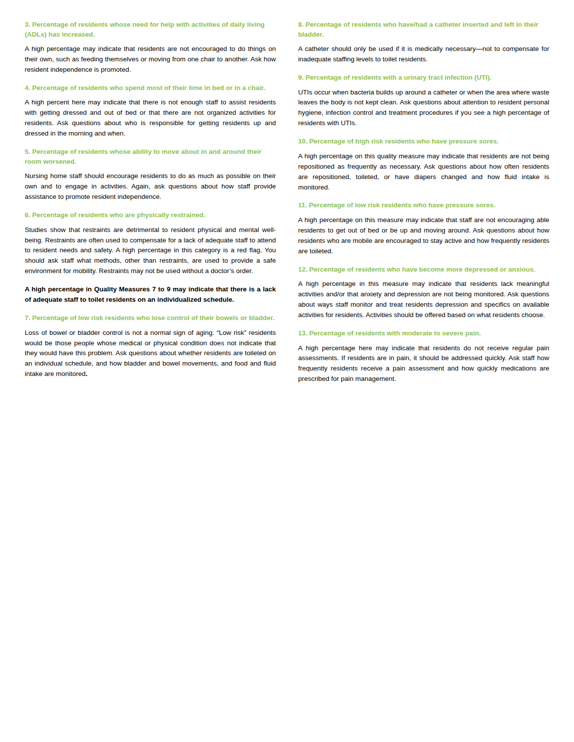3. Percentage of residents whose need for help with activities of daily living (ADLs) has increased.
A high percentage may indicate that residents are not encouraged to do things on their own, such as feeding themselves or moving from one chair to another. Ask how resident independence is promoted.
4. Percentage of residents who spend most of their time in bed or in a chair.
A high percent here may indicate that there is not enough staff to assist residents with getting dressed and out of bed or that there are not organized activities for residents. Ask questions about who is responsible for getting residents up and dressed in the morning and when.
5. Percentage of residents whose ability to move about in and around their room worsened.
Nursing home staff should encourage residents to do as much as possible on their own and to engage in activities. Again, ask questions about how staff provide assistance to promote resident independence.
6. Percentage of residents who are physically restrained.
Studies show that restraints are detrimental to resident physical and mental well-being. Restraints are often used to compensate for a lack of adequate staff to attend to resident needs and safety. A high percentage in this category is a red flag. You should ask staff what methods, other than restraints, are used to provide a safe environment for mobility. Restraints may not be used without a doctor’s order.
A high percentage in Quality Measures 7 to 9 may indicate that there is a lack of adequate staff to toilet residents on an individualized schedule.
7. Percentage of low risk residents who lose control of their bowels or bladder.
Loss of bowel or bladder control is not a normal sign of aging. “Low risk” residents would be those people whose medical or physical condition does not indicate that they would have this problem. Ask questions about whether residents are toileted on an individual schedule, and how bladder and bowel movements, and food and fluid intake are monitored.
8. Percentage of residents who have/had a catheter inserted and left in their bladder.
A catheter should only be used if it is medically necessary—not to compensate for inadequate staffing levels to toilet residents.
9. Percentage of residents with a urinary tract infection (UTI).
UTIs occur when bacteria builds up around a catheter or when the area where waste leaves the body is not kept clean. Ask questions about attention to resident personal hygiene, infection control and treatment procedures if you see a high percentage of residents with UTIs.
10. Percentage of high risk residents who have pressure sores.
A high percentage on this quality measure may indicate that residents are not being repositioned as frequently as necessary. Ask questions about how often residents are repositioned, toileted, or have diapers changed and how fluid intake is monitored.
11. Percentage of low risk residents who have pressure sores.
A high percentage on this measure may indicate that staff are not encouraging able residents to get out of bed or be up and moving around. Ask questions about how residents who are mobile are encouraged to stay active and how frequently residents are toileted.
12. Percentage of residents who have become more depressed or anxious.
A high percentage in this measure may indicate that residents lack meaningful activities and/or that anxiety and depression are not being monitored. Ask questions about ways staff monitor and treat residents depression and specifics on available activities for residents. Activities should be offered based on what residents choose.
13. Percentage of residents with moderate to severe pain.
A high percentage here may indicate that residents do not receive regular pain assessments. If residents are in pain, it should be addressed quickly. Ask staff how frequently residents receive a pain assessment and how quickly medications are prescribed for pain management.